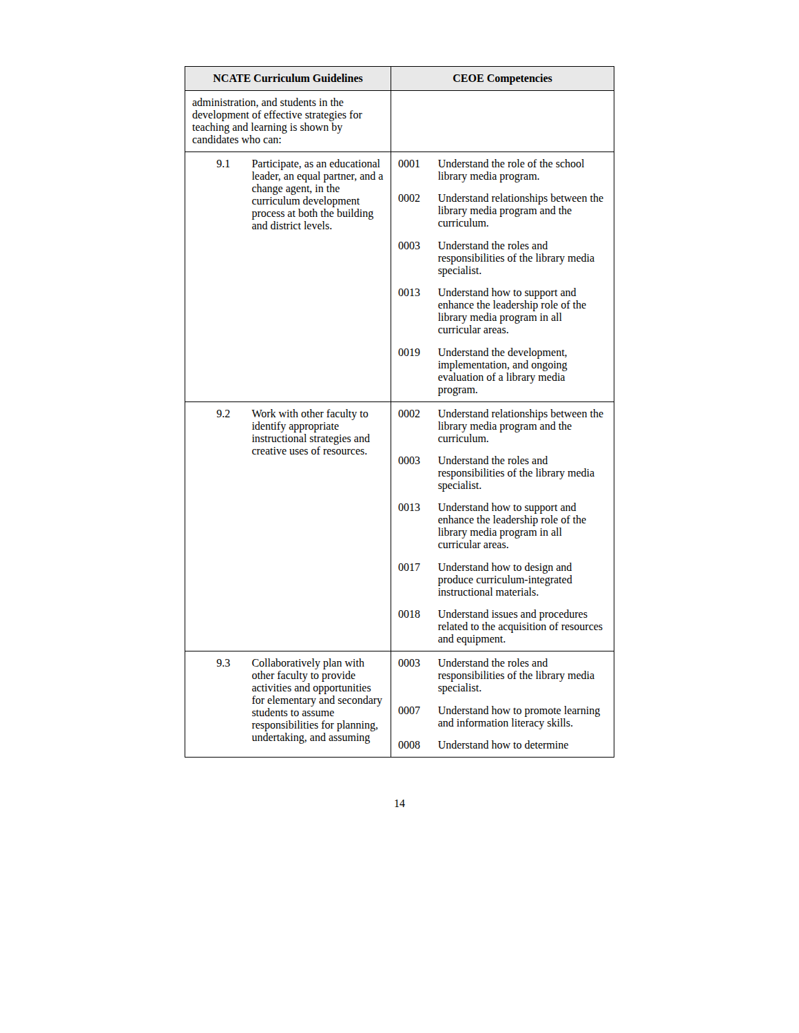| NCATE Curriculum Guidelines | CEOE Competencies |
| --- | --- |
| administration, and students in the development of effective strategies for teaching and learning is shown by candidates who can: | |
| 9.1 Participate, as an educational leader, an equal partner, and a change agent, in the curriculum development process at both the building and district levels. | 0001 Understand the role of the school library media program. 0002 Understand relationships between the library media program and the curriculum. 0003 Understand the roles and responsibilities of the library media specialist. 0013 Understand how to support and enhance the leadership role of the library media program in all curricular areas. 0019 Understand the development, implementation, and ongoing evaluation of a library media program. |
| 9.2 Work with other faculty to identify appropriate instructional strategies and creative uses of resources. | 0002 Understand relationships between the library media program and the curriculum. 0003 Understand the roles and responsibilities of the library media specialist. 0013 Understand how to support and enhance the leadership role of the library media program in all curricular areas. 0017 Understand how to design and produce curriculum-integrated instructional materials. 0018 Understand issues and procedures related to the acquisition of resources and equipment. |
| 9.3 Collaboratively plan with other faculty to provide activities and opportunities for elementary and secondary students to assume responsibilities for planning, undertaking, and assuming | 0003 Understand the roles and responsibilities of the library media specialist. 0007 Understand how to promote learning and information literacy skills. 0008 Understand how to determine |
14